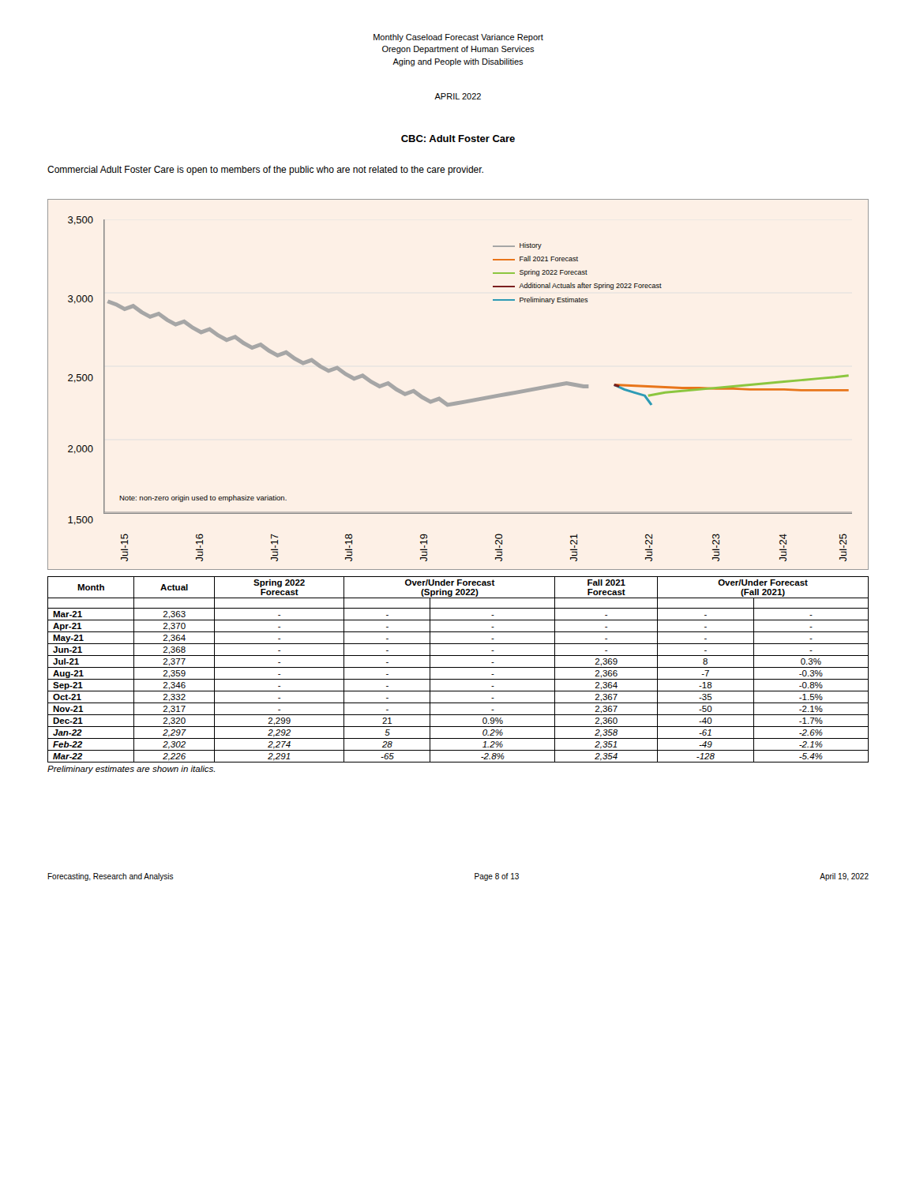Monthly Caseload Forecast Variance Report
Oregon Department of Human Services
Aging and People with Disabilities
APRIL 2022
CBC: Adult Foster Care
Commercial Adult Foster Care is open to members of the public who are not related to the care provider.
3,500
3,000
2,500
2,000
1,500
History
Fall 2021 Forecast
Spring 2022 Forecast
Additional Actuals after Spring 2022 Forecast
Preliminary Estimates
Note: non-zero origin used to emphasize variation.
Jul-15
Jul-16
Jul-17
Jul-18
Jul-19
Jul-20
Jul-21
Jul-22
Jul-23
Jul-24
Jul-25
| Month | Actual | Spring 2022 Forecast | Over/Under Forecast (Spring 2022) | Fall 2021 Forecast | Over/Under Forecast (Fall 2021) |
| --- | --- | --- | --- | --- | --- |
| Mar-21 | 2,363 | - | - | - | - | - | - |
| Apr-21 | 2,370 | - | - | - | - | - | - |
| May-21 | 2,364 | - | - | - | - | - | - |
| Jun-21 | 2,368 | - | - | - | - | - | - |
| Jul-21 | 2,377 | - | - | - | 2,369 | 8 | 0.3% |
| Aug-21 | 2,359 | - | - | - | 2,366 | -7 | -0.3% |
| Sep-21 | 2,346 | - | - | - | 2,364 | -18 | -0.8% |
| Oct-21 | 2,332 | - | - | - | 2,367 | -35 | -1.5% |
| Nov-21 | 2,317 | - | - | - | 2,367 | -50 | -2.1% |
| Dec-21 | 2,320 | 2,299 | 21 | 0.9% | 2,360 | -40 | -1.7% |
| Jan-22 | 2,297 | 2,292 | 5 | 0.2% | 2,358 | -61 | -2.6% |
| Feb-22 | 2,302 | 2,274 | 28 | 1.2% | 2,351 | -49 | -2.1% |
| Mar-22 | 2,226 | 2,291 | -65 | -2.8% | 2,354 | -128 | -5.4% |
Preliminary estimates are shown in italics.
Forecasting, Research and Analysis Page 8 of 13 April 19, 2022